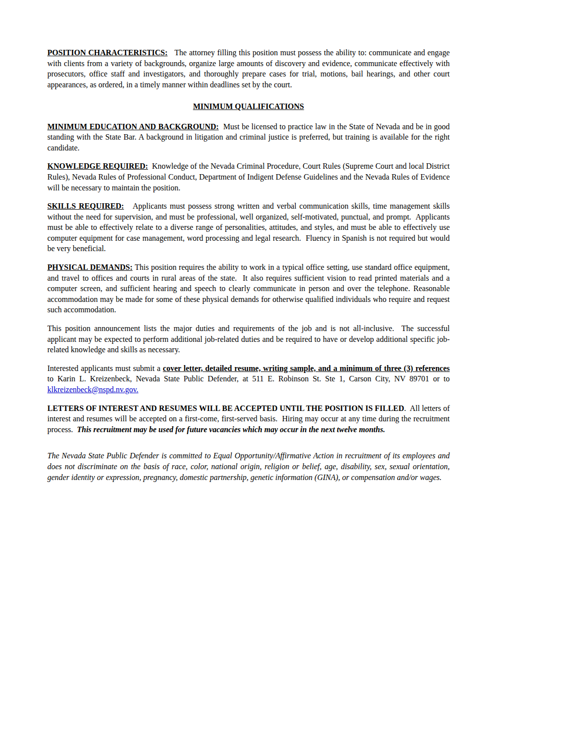POSITION CHARACTERISTICS: The attorney filling this position must possess the ability to: communicate and engage with clients from a variety of backgrounds, organize large amounts of discovery and evidence, communicate effectively with prosecutors, office staff and investigators, and thoroughly prepare cases for trial, motions, bail hearings, and other court appearances, as ordered, in a timely manner within deadlines set by the court.
MINIMUM QUALIFICATIONS
MINIMUM EDUCATION AND BACKGROUND: Must be licensed to practice law in the State of Nevada and be in good standing with the State Bar. A background in litigation and criminal justice is preferred, but training is available for the right candidate.
KNOWLEDGE REQUIRED: Knowledge of the Nevada Criminal Procedure, Court Rules (Supreme Court and local District Rules), Nevada Rules of Professional Conduct, Department of Indigent Defense Guidelines and the Nevada Rules of Evidence will be necessary to maintain the position.
SKILLS REQUIRED: Applicants must possess strong written and verbal communication skills, time management skills without the need for supervision, and must be professional, well organized, self-motivated, punctual, and prompt. Applicants must be able to effectively relate to a diverse range of personalities, attitudes, and styles, and must be able to effectively use computer equipment for case management, word processing and legal research. Fluency in Spanish is not required but would be very beneficial.
PHYSICAL DEMANDS: This position requires the ability to work in a typical office setting, use standard office equipment, and travel to offices and courts in rural areas of the state. It also requires sufficient vision to read printed materials and a computer screen, and sufficient hearing and speech to clearly communicate in person and over the telephone. Reasonable accommodation may be made for some of these physical demands for otherwise qualified individuals who require and request such accommodation.
This position announcement lists the major duties and requirements of the job and is not all-inclusive. The successful applicant may be expected to perform additional job-related duties and be required to have or develop additional specific job-related knowledge and skills as necessary.
Interested applicants must submit a cover letter, detailed resume, writing sample, and a minimum of three (3) references to Karin L. Kreizenbeck, Nevada State Public Defender, at 511 E. Robinson St. Ste 1, Carson City, NV 89701 or to klkreizenbeck@nspd.nv.gov.
LETTERS OF INTEREST AND RESUMES WILL BE ACCEPTED UNTIL THE POSITION IS FILLED. All letters of interest and resumes will be accepted on a first-come, first-served basis. Hiring may occur at any time during the recruitment process. This recruitment may be used for future vacancies which may occur in the next twelve months.
The Nevada State Public Defender is committed to Equal Opportunity/Affirmative Action in recruitment of its employees and does not discriminate on the basis of race, color, national origin, religion or belief, age, disability, sex, sexual orientation, gender identity or expression, pregnancy, domestic partnership, genetic information (GINA), or compensation and/or wages.